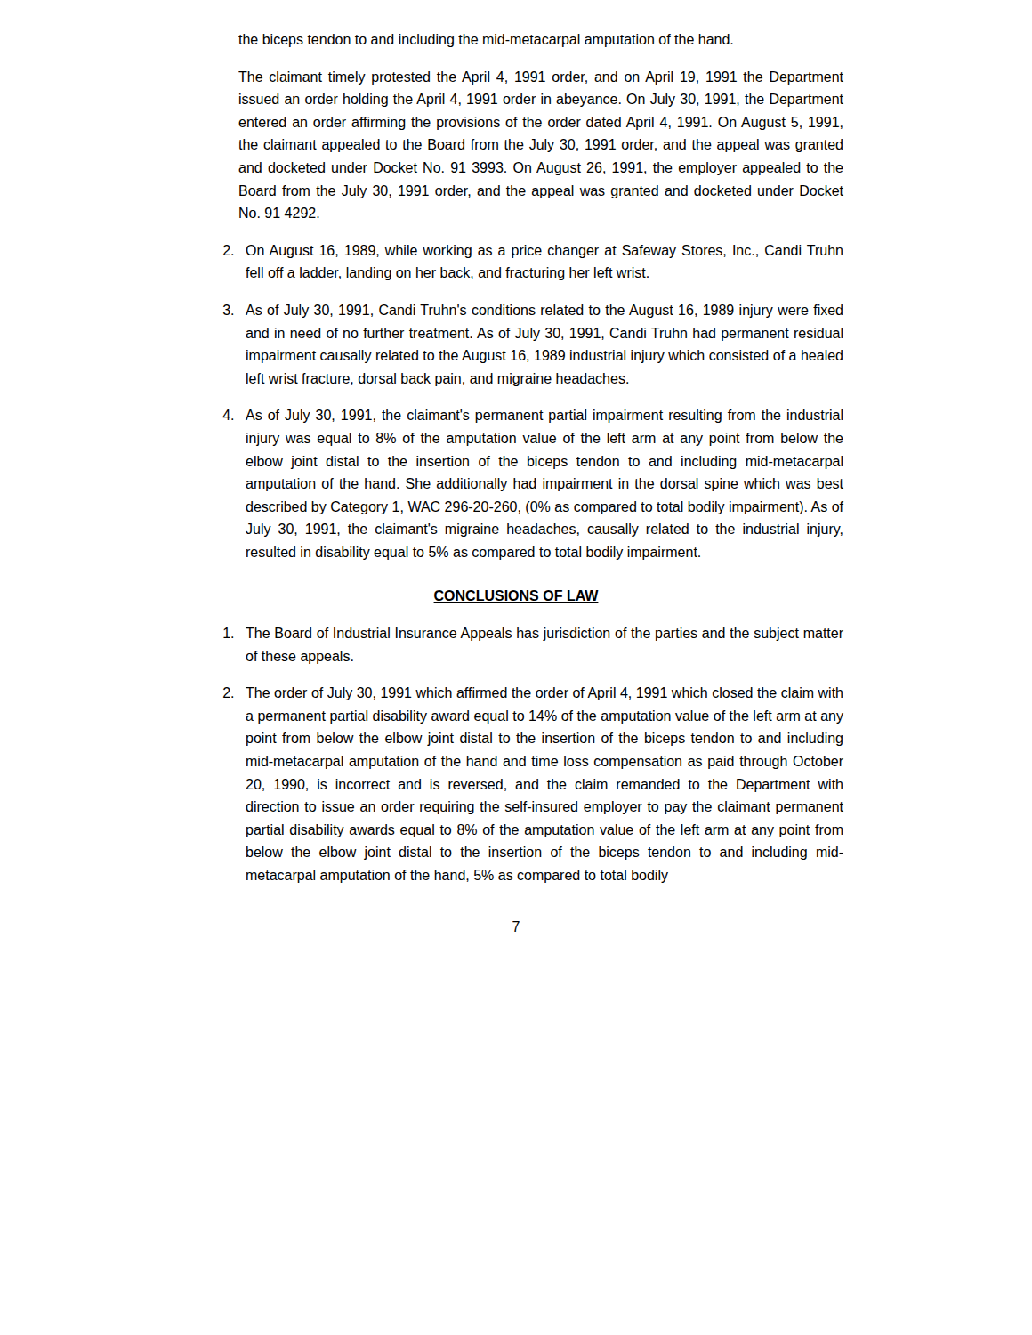the biceps tendon to and including the mid-metacarpal amputation of the hand.
The claimant timely protested the April 4, 1991 order, and on April 19, 1991 the Department issued an order holding the April 4, 1991 order in abeyance. On July 30, 1991, the Department entered an order affirming the provisions of the order dated April 4, 1991. On August 5, 1991, the claimant appealed to the Board from the July 30, 1991 order, and the appeal was granted and docketed under Docket No. 91 3993. On August 26, 1991, the employer appealed to the Board from the July 30, 1991 order, and the appeal was granted and docketed under Docket No. 91 4292.
On August 16, 1989, while working as a price changer at Safeway Stores, Inc., Candi Truhn fell off a ladder, landing on her back, and fracturing her left wrist.
As of July 30, 1991, Candi Truhn's conditions related to the August 16, 1989 injury were fixed and in need of no further treatment. As of July 30, 1991, Candi Truhn had permanent residual impairment causally related to the August 16, 1989 industrial injury which consisted of a healed left wrist fracture, dorsal back pain, and migraine headaches.
As of July 30, 1991, the claimant's permanent partial impairment resulting from the industrial injury was equal to 8% of the amputation value of the left arm at any point from below the elbow joint distal to the insertion of the biceps tendon to and including mid-metacarpal amputation of the hand. She additionally had impairment in the dorsal spine which was best described by Category 1, WAC 296-20-260, (0% as compared to total bodily impairment). As of July 30, 1991, the claimant's migraine headaches, causally related to the industrial injury, resulted in disability equal to 5% as compared to total bodily impairment.
CONCLUSIONS OF LAW
The Board of Industrial Insurance Appeals has jurisdiction of the parties and the subject matter of these appeals.
The order of July 30, 1991 which affirmed the order of April 4, 1991 which closed the claim with a permanent partial disability award equal to 14% of the amputation value of the left arm at any point from below the elbow joint distal to the insertion of the biceps tendon to and including mid-metacarpal amputation of the hand and time loss compensation as paid through October 20, 1990, is incorrect and is reversed, and the claim remanded to the Department with direction to issue an order requiring the self-insured employer to pay the claimant permanent partial disability awards equal to 8% of the amputation value of the left arm at any point from below the elbow joint distal to the insertion of the biceps tendon to and including mid-metacarpal amputation of the hand, 5% as compared to total bodily
7